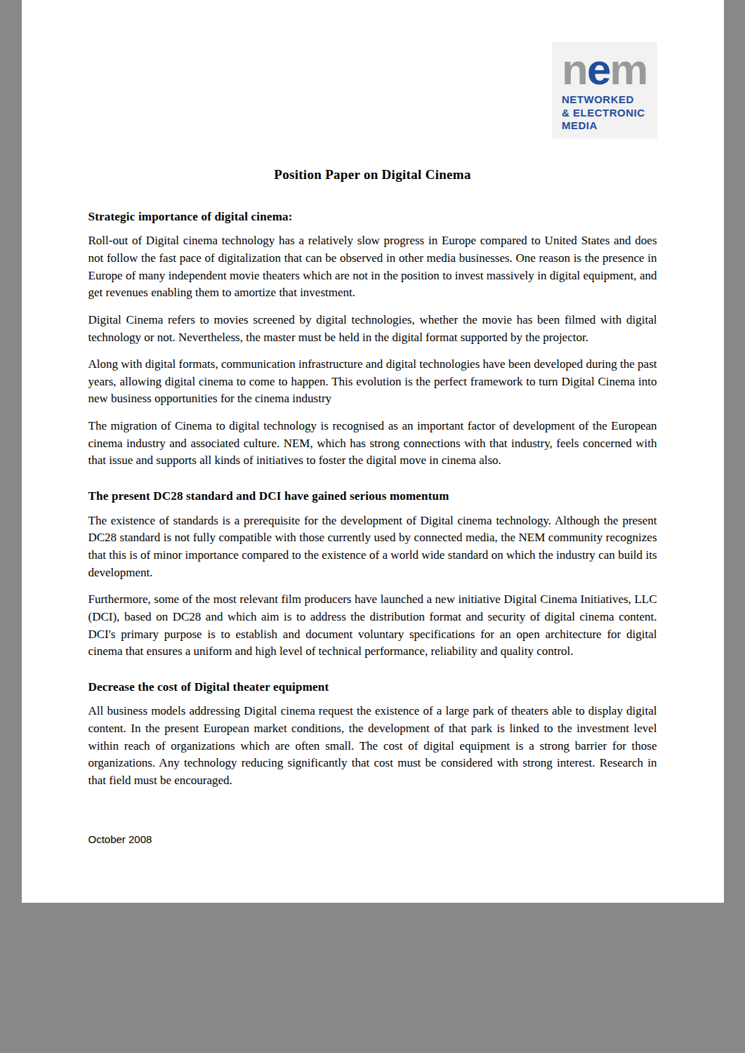nem
Networked
& Electronic
Media
Position Paper on Digital Cinema
Strategic importance of digital cinema:
Roll-out of Digital cinema technology has a relatively slow progress in Europe compared to United States and does not follow the fast pace of digitalization that can be observed in other media businesses. One reason is the presence in Europe of many independent movie theaters which are not in the position to invest massively in digital equipment, and get revenues enabling them to amortize that investment.
Digital Cinema refers to movies screened by digital technologies, whether the movie has been filmed with digital technology or not. Nevertheless, the master must be held in the digital format supported by the projector.
Along with digital formats, communication infrastructure and digital technologies have been developed during the past years, allowing digital cinema to come to happen. This evolution is the perfect framework to turn Digital Cinema into new business opportunities for the cinema industry
The migration of Cinema to digital technology is recognised as an important factor of development of the European cinema industry and associated culture. NEM, which has strong connections with that industry, feels concerned with that issue and supports all kinds of initiatives to foster the digital move in cinema also.
The present DC28 standard and DCI have gained serious momentum
The existence of standards is a prerequisite for the development of Digital cinema technology. Although the present DC28 standard is not fully compatible with those currently used by connected media, the NEM community recognizes that this is of minor importance compared to the existence of a world wide standard on which the industry can build its development.
Furthermore, some of the most relevant film producers have launched a new initiative Digital Cinema Initiatives, LLC (DCI), based on DC28 and which aim is to address the distribution format and security of digital cinema content. DCI's primary purpose is to establish and document voluntary specifications for an open architecture for digital cinema that ensures a uniform and high level of technical performance, reliability and quality control.
Decrease the cost of Digital theater equipment
All business models addressing Digital cinema request the existence of a large park of theaters able to display digital content. In the present European market conditions, the development of that park is linked to the investment level within reach of organizations which are often small. The cost of digital equipment is a strong barrier for those organizations. Any technology reducing significantly that cost must be considered with strong interest. Research in that field must be encouraged.
October 2008